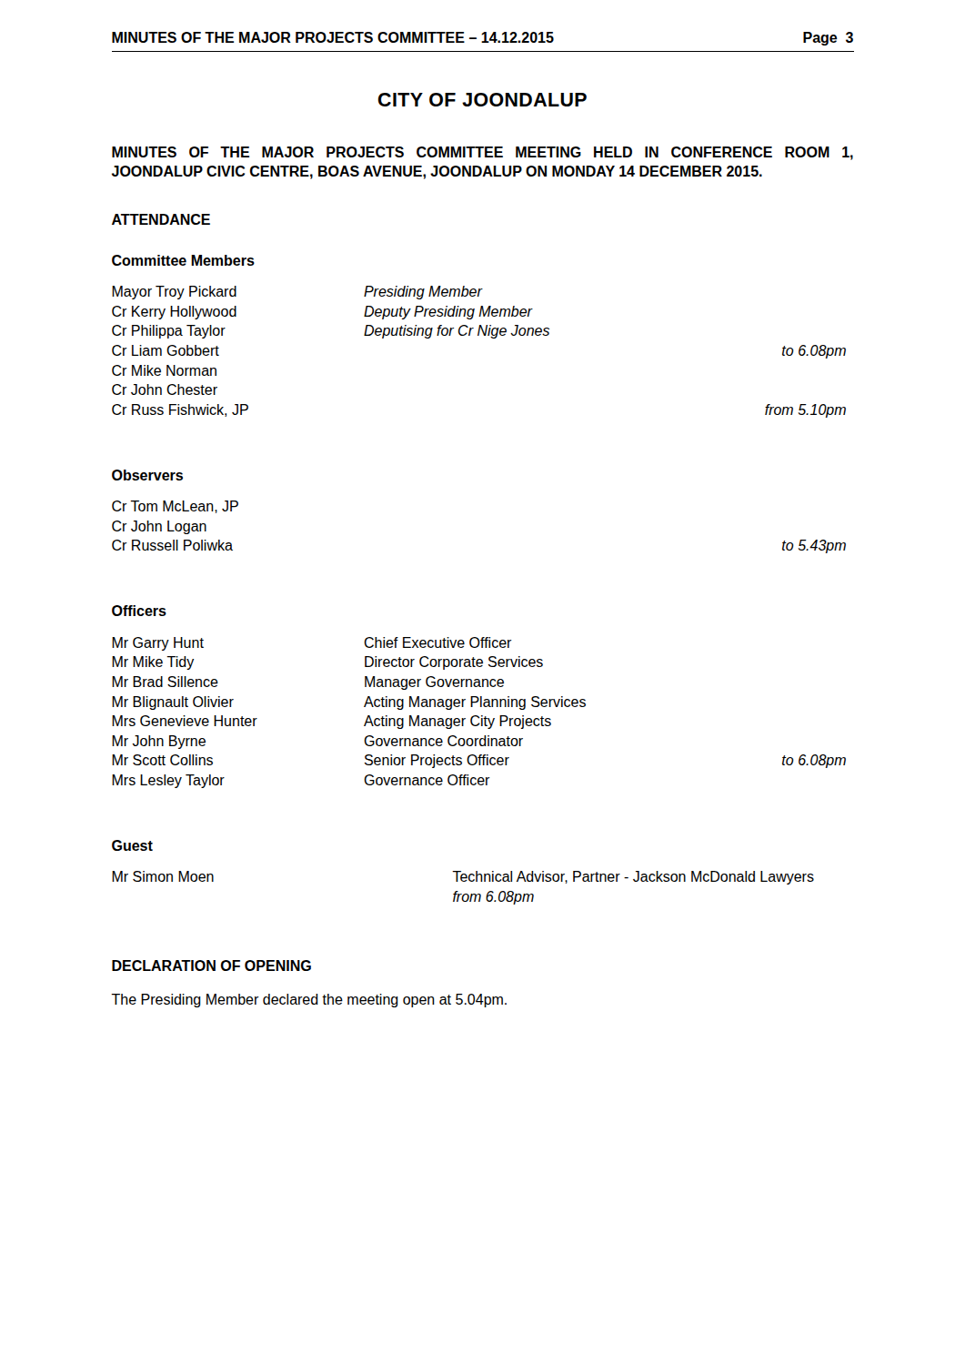Minutes of the Major Projects Committee – 14.12.2015 Page 3
CITY OF JOONDALUP
Minutes of the Major Projects Committee meeting held in Conference Room 1, Joondalup Civic Centre, Boas Avenue, Joondalup on Monday 14 December 2015.
ATTENDANCE
Committee Members
| Mayor Troy Pickard | Presiding Member | |
| Cr Kerry Hollywood | Deputy Presiding Member | |
| Cr Philippa Taylor | Deputising for Cr Nige Jones | |
| Cr Liam Gobbert | | to 6.08pm |
| Cr Mike Norman | | |
| Cr John Chester | | |
| Cr Russ Fishwick, JP | | from 5.10pm |
Observers
| Cr Tom McLean, JP | | |
| Cr John Logan | | |
| Cr Russell Poliwka | | to 5.43pm |
Officers
| Mr Garry Hunt | Chief Executive Officer | |
| Mr Mike Tidy | Director Corporate Services | |
| Mr Brad Sillence | Manager Governance | |
| Mr Blignault Olivier | Acting Manager Planning Services | |
| Mrs Genevieve Hunter | Acting Manager City Projects | |
| Mr John Byrne | Governance Coordinator | |
| Mr Scott Collins | Senior Projects Officer | to 6.08pm |
| Mrs Lesley Taylor | Governance Officer | |
Guest
| Mr Simon Moen | Technical Advisor, Partner - Jackson McDonald Lawyers from 6.08pm |
DECLARATION OF OPENING
The Presiding Member declared the meeting open at 5.04pm.